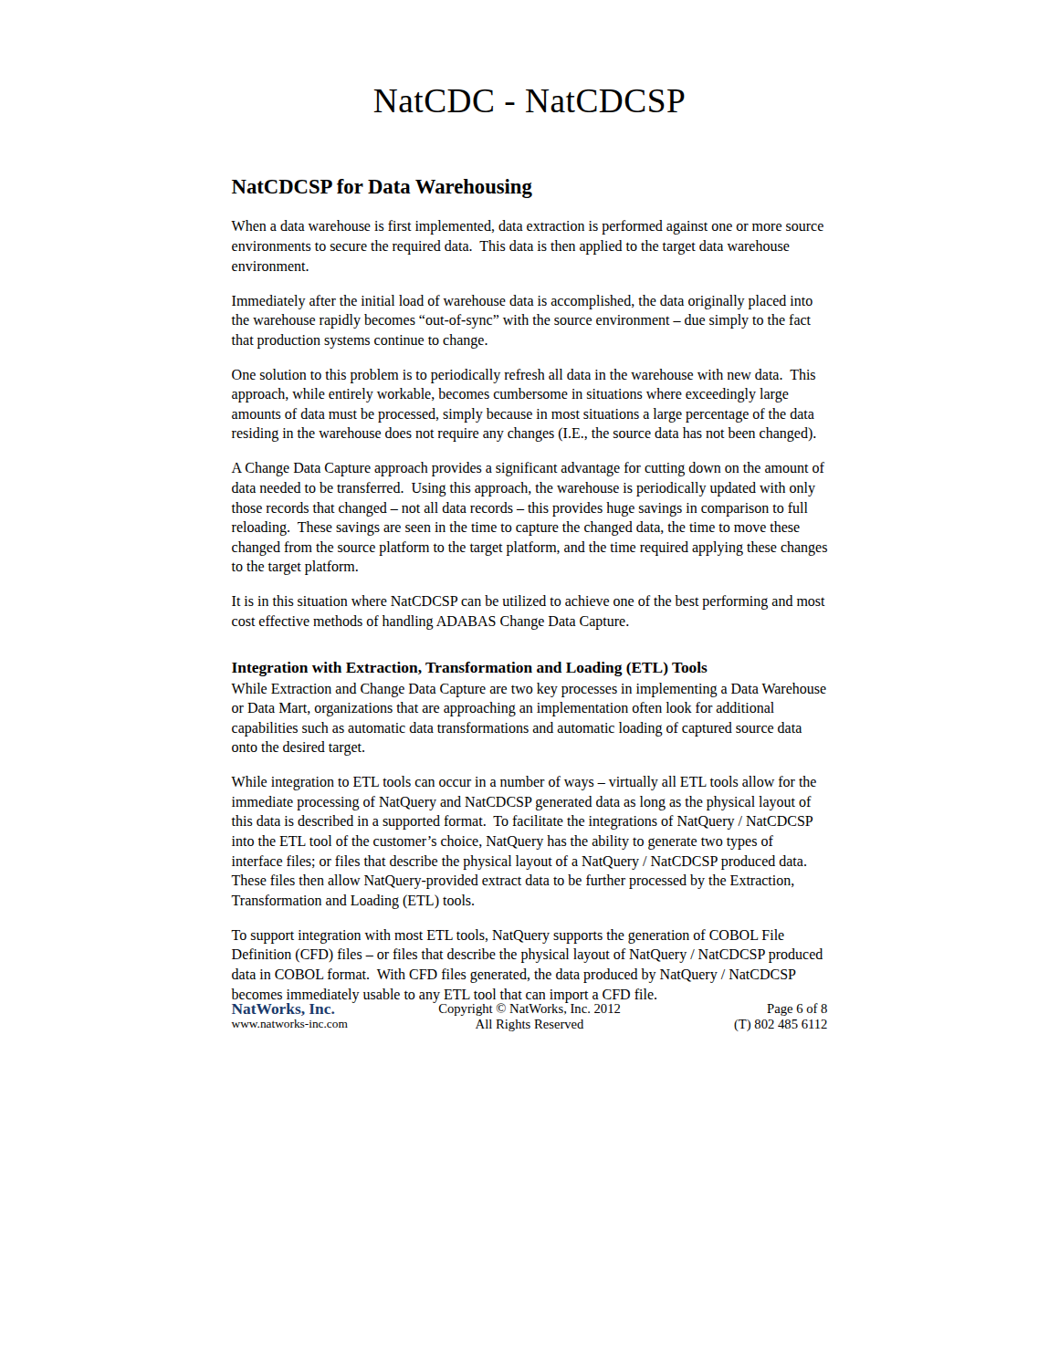NatCDC - NatCDCSP
NatCDCSP for Data Warehousing
When a data warehouse is first implemented, data extraction is performed against one or more source environments to secure the required data. This data is then applied to the target data warehouse environment.
Immediately after the initial load of warehouse data is accomplished, the data originally placed into the warehouse rapidly becomes “out-of-sync” with the source environment – due simply to the fact that production systems continue to change.
One solution to this problem is to periodically refresh all data in the warehouse with new data. This approach, while entirely workable, becomes cumbersome in situations where exceedingly large amounts of data must be processed, simply because in most situations a large percentage of the data residing in the warehouse does not require any changes (I.E., the source data has not been changed).
A Change Data Capture approach provides a significant advantage for cutting down on the amount of data needed to be transferred. Using this approach, the warehouse is periodically updated with only those records that changed – not all data records – this provides huge savings in comparison to full reloading. These savings are seen in the time to capture the changed data, the time to move these changed from the source platform to the target platform, and the time required applying these changes to the target platform.
It is in this situation where NatCDCSP can be utilized to achieve one of the best performing and most cost effective methods of handling ADABAS Change Data Capture.
Integration with Extraction, Transformation and Loading (ETL) Tools
While Extraction and Change Data Capture are two key processes in implementing a Data Warehouse or Data Mart, organizations that are approaching an implementation often look for additional capabilities such as automatic data transformations and automatic loading of captured source data onto the desired target.
While integration to ETL tools can occur in a number of ways – virtually all ETL tools allow for the immediate processing of NatQuery and NatCDCSP generated data as long as the physical layout of this data is described in a supported format. To facilitate the integrations of NatQuery / NatCDCSP into the ETL tool of the customer’s choice, NatQuery has the ability to generate two types of interface files; or files that describe the physical layout of a NatQuery / NatCDCSP produced data. These files then allow NatQuery-provided extract data to be further processed by the Extraction, Transformation and Loading (ETL) tools.
To support integration with most ETL tools, NatQuery supports the generation of COBOL File Definition (CFD) files – or files that describe the physical layout of NatQuery / NatCDCSP produced data in COBOL format. With CFD files generated, the data produced by NatQuery / NatCDCSP becomes immediately usable to any ETL tool that can import a CFD file.
| NatWorks, Inc. www.natworks-inc.com | Copyright © NatWorks, Inc. 2012 All Rights Reserved | Page 6 of 8 (T) 802 485 6112 |